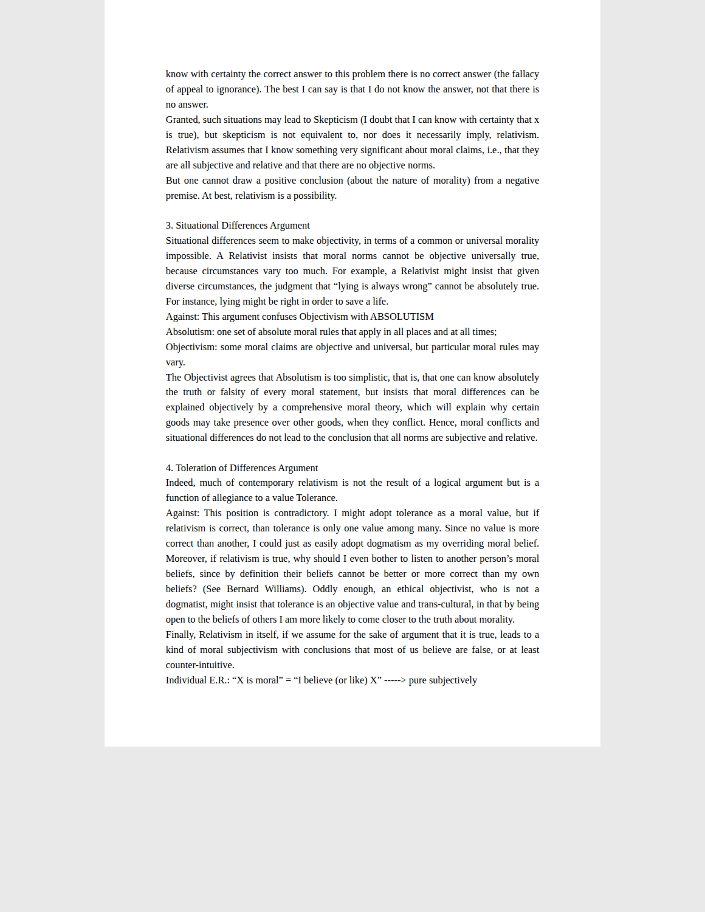know with certainty the correct answer to this problem there is no correct answer (the fallacy of appeal to ignorance). The best I can say is that I do not know the answer, not that there is no answer.
Granted, such situations may lead to Skepticism (I doubt that I can know with certainty that x is true), but skepticism is not equivalent to, nor does it necessarily imply, relativism. Relativism assumes that I know something very significant about moral claims, i.e., that they are all subjective and relative and that there are no objective norms.
But one cannot draw a positive conclusion (about the nature of morality) from a negative premise. At best, relativism is a possibility.
3. Situational Differences Argument
Situational differences seem to make objectivity, in terms of a common or universal morality impossible. A Relativist insists that moral norms cannot be objective universally true, because circumstances vary too much. For example, a Relativist might insist that given diverse circumstances, the judgment that “lying is always wrong” cannot be absolutely true. For instance, lying might be right in order to save a life.
Against: This argument confuses Objectivism with ABSOLUTISM
Absolutism: one set of absolute moral rules that apply in all places and at all times;
Objectivism: some moral claims are objective and universal, but particular moral rules may vary.
The Objectivist agrees that Absolutism is too simplistic, that is, that one can know absolutely the truth or falsity of every moral statement, but insists that moral differences can be explained objectively by a comprehensive moral theory, which will explain why certain goods may take presence over other goods, when they conflict. Hence, moral conflicts and situational differences do not lead to the conclusion that all norms are subjective and relative.
4. Toleration of Differences Argument
Indeed, much of contemporary relativism is not the result of a logical argument but is a function of allegiance to a value Tolerance.
Against: This position is contradictory. I might adopt tolerance as a moral value, but if relativism is correct, than tolerance is only one value among many. Since no value is more correct than another, I could just as easily adopt dogmatism as my overriding moral belief. Moreover, if relativism is true, why should I even bother to listen to another person’s moral beliefs, since by definition their beliefs cannot be better or more correct than my own beliefs? (See Bernard Williams). Oddly enough, an ethical objectivist, who is not a dogmatist, might insist that tolerance is an objective value and trans-cultural, in that by being open to the beliefs of others I am more likely to come closer to the truth about morality.
Finally, Relativism in itself, if we assume for the sake of argument that it is true, leads to a kind of moral subjectivism with conclusions that most of us believe are false, or at least counter-intuitive.
Individual E.R.: “X is moral” = “I believe (or like) X” -----> pure subjectively